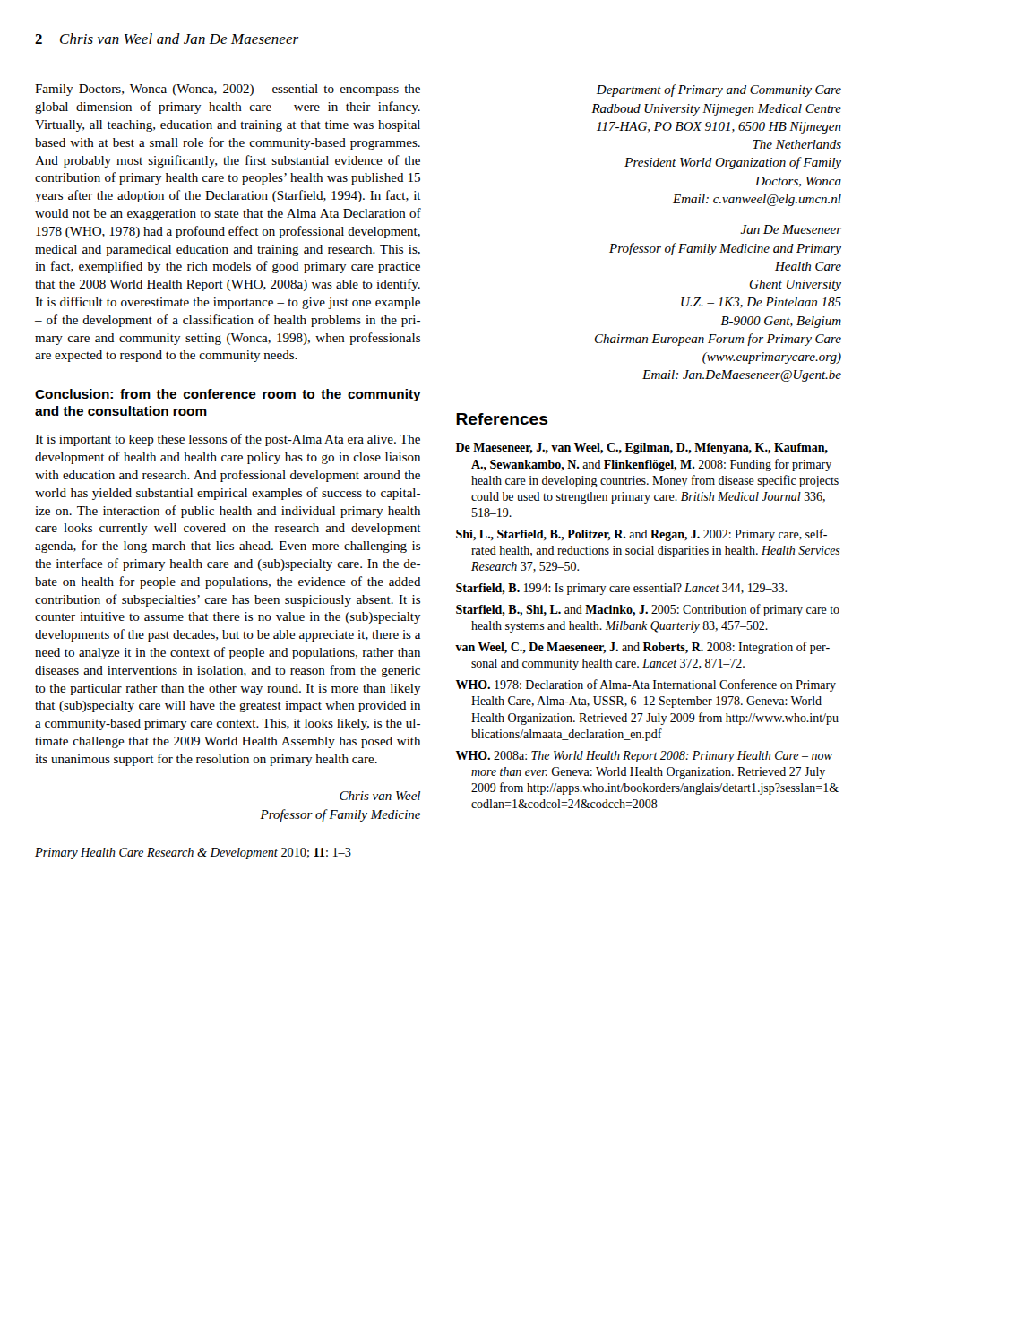2 Chris van Weel and Jan De Maeseneer
Family Doctors, Wonca (Wonca, 2002) – essential to encompass the global dimension of primary health care – were in their infancy. Virtually, all teaching, education and training at that time was hospital based with at best a small role for the community-based programmes. And probably most significantly, the first substantial evidence of the contribution of primary health care to peoples’ health was published 15 years after the adoption of the Declaration (Starfield, 1994). In fact, it would not be an exaggeration to state that the Alma Ata Declaration of 1978 (WHO, 1978) had a profound effect on professional development, medical and paramedical education and training and research. This is, in fact, exemplified by the rich models of good primary care practice that the 2008 World Health Report (WHO, 2008a) was able to identify. It is difficult to overestimate the importance – to give just one example – of the development of a classification of health problems in the primary care and community setting (Wonca, 1998), when professionals are expected to respond to the community needs.
Conclusion: from the conference room to the community and the consultation room
It is important to keep these lessons of the post-Alma Ata era alive. The development of health and health care policy has to go in close liaison with education and research. And professional development around the world has yielded substantial empirical examples of success to capitalize on. The interaction of public health and individual primary health care looks currently well covered on the research and development agenda, for the long march that lies ahead. Even more challenging is the interface of primary health care and (sub)specialty care. In the debate on health for people and populations, the evidence of the added contribution of subspecialties’ care has been suspiciously absent. It is counter intuitive to assume that there is no value in the (sub)specialty developments of the past decades, but to be able appreciate it, there is a need to analyze it in the context of people and populations, rather than diseases and interventions in isolation, and to reason from the generic to the particular rather than the other way round. It is more than likely that (sub)specialty care will have the greatest impact when provided in a community-based primary care context. This, it looks likely, is the ultimate challenge that the 2009 World Health Assembly has posed with its unanimous support for the resolution on primary health care.
Chris van Weel
Professor of Family Medicine
Department of Primary and Community Care
Radboud University Nijmegen Medical Centre
117-HAG, PO BOX 9101, 6500 HB Nijmegen
The Netherlands
President World Organization of Family
Doctors, Wonca
Email: c.vanweel@elg.umcn.nl
Jan De Maeseneer
Professor of Family Medicine and Primary
Health Care
Ghent University
U.Z. – 1K3, De Pintelaan 185
B-9000 Gent, Belgium
Chairman European Forum for Primary Care
(www.euprimarycare.org)
Email: Jan.DeMaeseneer@Ugent.be
References
De Maeseneer, J., van Weel, C., Egilman, D., Mfenyana, K., Kaufman, A., Sewankambo, N. and Flinkenflögel, M. 2008: Funding for primary health care in developing countries. Money from disease specific projects could be used to strengthen primary care. British Medical Journal 336, 518–19.
Shi, L., Starfield, B., Politzer, R. and Regan, J. 2002: Primary care, self-rated health, and reductions in social disparities in health. Health Services Research 37, 529–50.
Starfield, B. 1994: Is primary care essential? Lancet 344, 129–33.
Starfield, B., Shi, L. and Macinko, J. 2005: Contribution of primary care to health systems and health. Milbank Quarterly 83, 457–502.
van Weel, C., De Maeseneer, J. and Roberts, R. 2008: Integration of personal and community health care. Lancet 372, 871–72.
WHO. 1978: Declaration of Alma-Ata International Conference on Primary Health Care, Alma-Ata, USSR, 6–12 September 1978. Geneva: World Health Organization. Retrieved 27 July 2009 from http://www.who.int/publications/almaata_declaration_en.pdf
WHO. 2008a: The World Health Report 2008: Primary Health Care – now more than ever. Geneva: World Health Organization. Retrieved 27 July 2009 from http://apps.who.int/bookorders/anglais/detart1.jsp?sesslan=1&codlan=1&codcol=24&codcch=2008
Primary Health Care Research & Development 2010; 11: 1–3